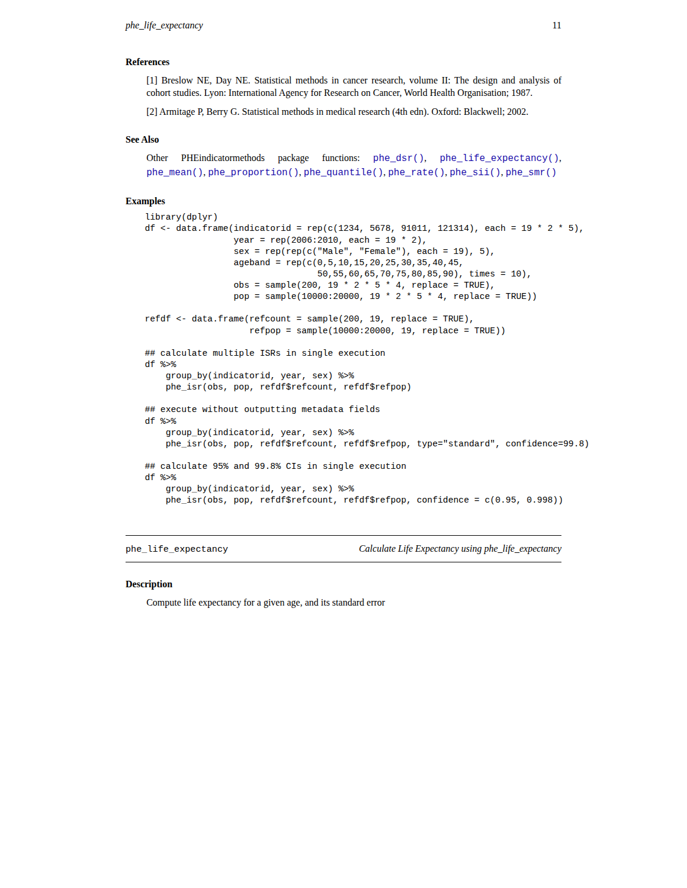phe_life_expectancy 11
References
[1] Breslow NE, Day NE. Statistical methods in cancer research, volume II: The design and analysis of cohort studies. Lyon: International Agency for Research on Cancer, World Health Organisation; 1987.
[2] Armitage P, Berry G. Statistical methods in medical research (4th edn). Oxford: Blackwell; 2002.
See Also
Other PHEindicatormethods package functions: phe_dsr(), phe_life_expectancy(), phe_mean(), phe_proportion(), phe_quantile(), phe_rate(), phe_sii(), phe_smr()
Examples
library(dplyr)
df <- data.frame(indicatorid = rep(c(1234, 5678, 91011, 121314), each = 19 * 2 * 5),
                 year = rep(2006:2010, each = 19 * 2),
                 sex = rep(rep(c("Male", "Female"), each = 19), 5),
                 ageband = rep(c(0,5,10,15,20,25,30,35,40,45,
                                 50,55,60,65,70,75,80,85,90), times = 10),
                 obs = sample(200, 19 * 2 * 5 * 4, replace = TRUE),
                 pop = sample(10000:20000, 19 * 2 * 5 * 4, replace = TRUE))

refdf <- data.frame(refcount = sample(200, 19, replace = TRUE),
                    refpop = sample(10000:20000, 19, replace = TRUE))

## calculate multiple ISRs in single execution
df %>%
    group_by(indicatorid, year, sex) %>%
    phe_isr(obs, pop, refdf$refcount, refdf$refpop)

## execute without outputting metadata fields
df %>%
    group_by(indicatorid, year, sex) %>%
    phe_isr(obs, pop, refdf$refcount, refdf$refpop, type="standard", confidence=99.8)

## calculate 95% and 99.8% CIs in single execution
df %>%
    group_by(indicatorid, year, sex) %>%
    phe_isr(obs, pop, refdf$refcount, refdf$refpop, confidence = c(0.95, 0.998))
phe_life_expectancy Calculate Life Expectancy using phe_life_expectancy
Description
Compute life expectancy for a given age, and its standard error